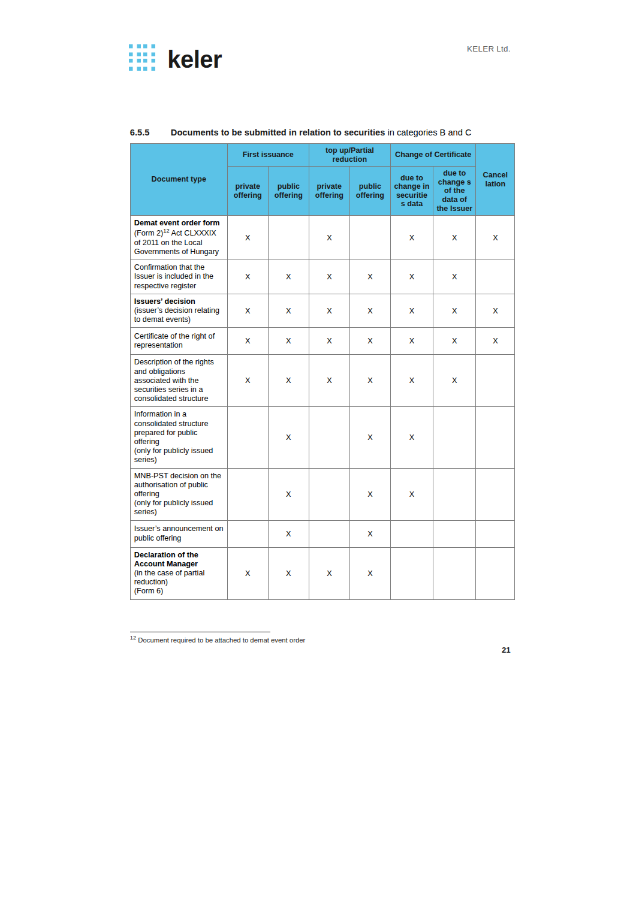keler
KELER Ltd.
6.5.5 Documents to be submitted in relation to securities in categories B and C
| Document type | First issuance | top up/Partial reduction | Change of Certificate | Cancel lation |
| --- | --- | --- | --- | --- |
| private offering | public offering | private offering | public offering | due to change in securitie s data | due to change s of the data of the Issuer |
| Demat event order form (Form 2) 12 Act CLXXXIX of 2011 on the Local Governments of Hungary | X | | X | | X | X | X |
| Confirmation that the Issuer is included in the respective register | X | X | X | X | X | X | |
| Issuers’ decision (issuer’s decision relating to demat events) | X | X | X | X | X | X | X |
| Certificate of the right of representation | X | X | X | X | X | X | X |
| Description of the rights and obligations associated with the securities series in a consolidated structure | X | X | X | X | X | X | |
| Information in a consolidated structure prepared for public offering (only for publicly issued series) | | X | | X | X | | |
| MNB-PST decision on the authorisation of public offering (only for publicly issued series) | | X | | X | X | | |
| Issuer’s announcement on public offering | | X | | X | | | |
| Declaration of the Account Manager (in the case of partial reduction) (Form 6) | X | X | X | X | | | |
12 Document required to be attached to demat event order
21